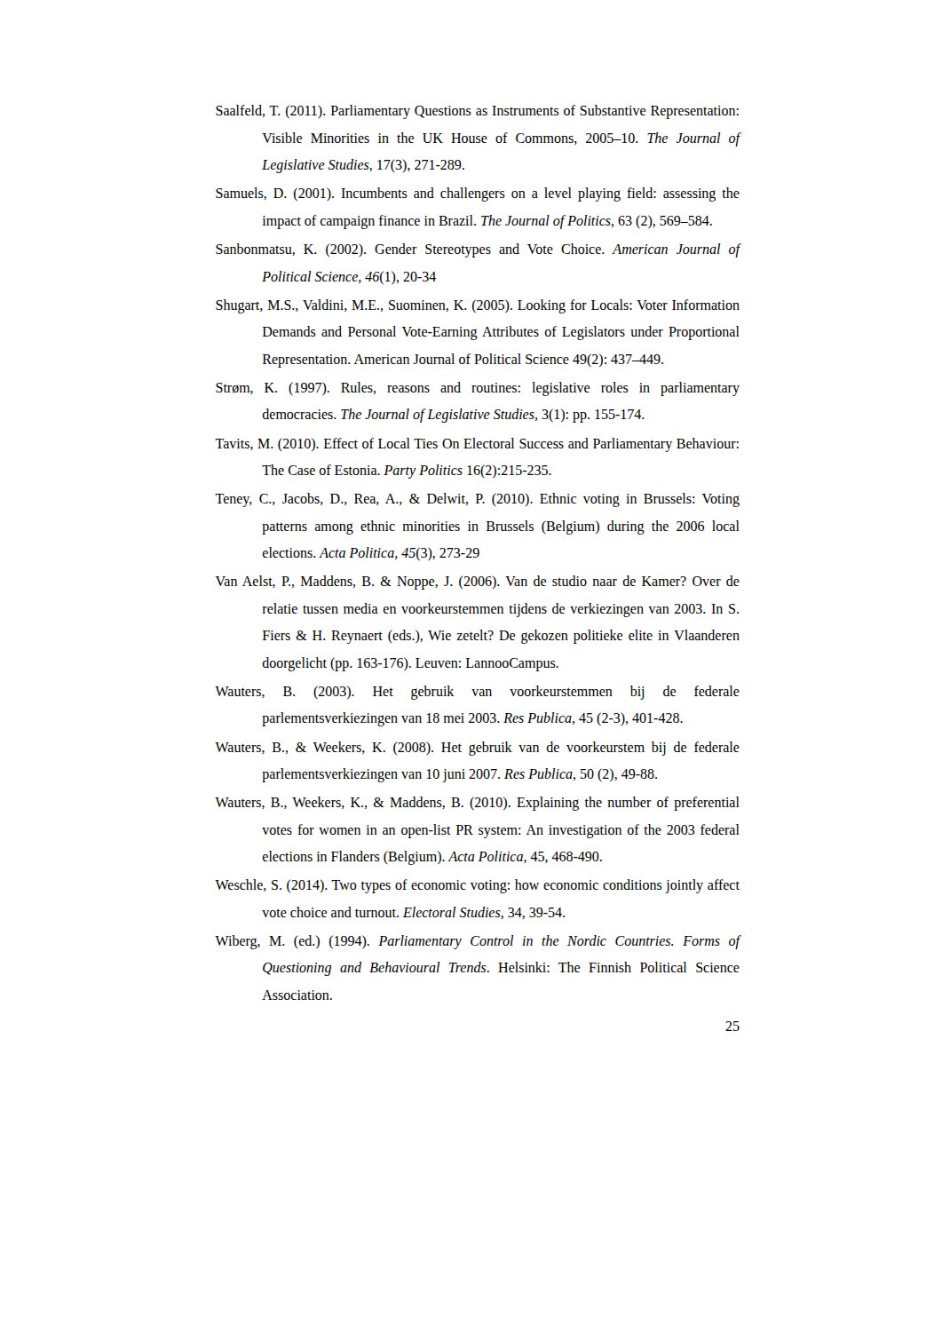Saalfeld, T. (2011). Parliamentary Questions as Instruments of Substantive Representation: Visible Minorities in the UK House of Commons, 2005–10. The Journal of Legislative Studies, 17(3), 271-289.
Samuels, D. (2001). Incumbents and challengers on a level playing field: assessing the impact of campaign finance in Brazil. The Journal of Politics, 63 (2), 569–584.
Sanbonmatsu, K. (2002). Gender Stereotypes and Vote Choice. American Journal of Political Science, 46(1), 20-34
Shugart, M.S., Valdini, M.E., Suominen, K. (2005). Looking for Locals: Voter Information Demands and Personal Vote-Earning Attributes of Legislators under Proportional Representation. American Journal of Political Science 49(2): 437–449.
Strøm, K. (1997). Rules, reasons and routines: legislative roles in parliamentary democracies. The Journal of Legislative Studies, 3(1): pp. 155-174.
Tavits, M. (2010). Effect of Local Ties On Electoral Success and Parliamentary Behaviour: The Case of Estonia. Party Politics 16(2):215-235.
Teney, C., Jacobs, D., Rea, A., & Delwit, P. (2010). Ethnic voting in Brussels: Voting patterns among ethnic minorities in Brussels (Belgium) during the 2006 local elections. Acta Politica, 45(3), 273-29
Van Aelst, P., Maddens, B. & Noppe, J. (2006). Van de studio naar de Kamer? Over de relatie tussen media en voorkeurstemmen tijdens de verkiezingen van 2003. In S. Fiers & H. Reynaert (eds.), Wie zetelt? De gekozen politieke elite in Vlaanderen doorgelicht (pp. 163-176). Leuven: LannooCampus.
Wauters, B. (2003). Het gebruik van voorkeurstemmen bij de federale parlementsverkiezingen van 18 mei 2003. Res Publica, 45 (2-3), 401-428.
Wauters, B., & Weekers, K. (2008). Het gebruik van de voorkeurstem bij de federale parlementsverkiezingen van 10 juni 2007. Res Publica, 50 (2), 49-88.
Wauters, B., Weekers, K., & Maddens, B. (2010). Explaining the number of preferential votes for women in an open-list PR system: An investigation of the 2003 federal elections in Flanders (Belgium). Acta Politica, 45, 468-490.
Weschle, S. (2014). Two types of economic voting: how economic conditions jointly affect vote choice and turnout. Electoral Studies, 34, 39-54.
Wiberg, M. (ed.) (1994). Parliamentary Control in the Nordic Countries. Forms of Questioning and Behavioural Trends. Helsinki: The Finnish Political Science Association.
25